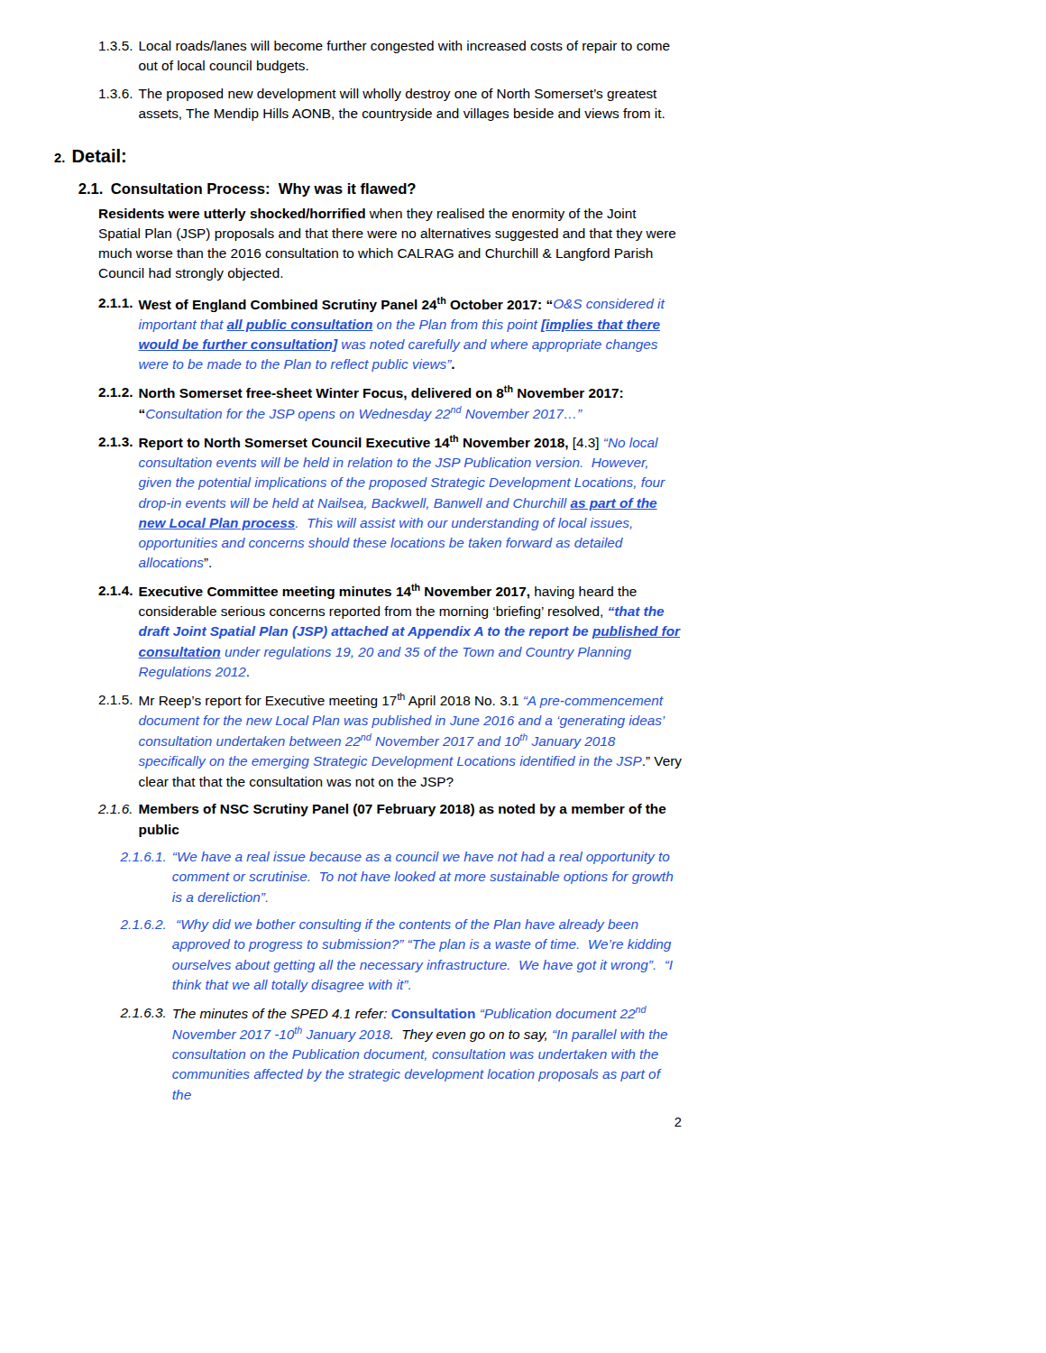1.3.5. Local roads/lanes will become further congested with increased costs of repair to come out of local council budgets.
1.3.6. The proposed new development will wholly destroy one of North Somerset’s greatest assets, The Mendip Hills AONB, the countryside and villages beside and views from it.
2. Detail:
2.1. Consultation Process: Why was it flawed?
Residents were utterly shocked/horrified when they realised the enormity of the Joint Spatial Plan (JSP) proposals and that there were no alternatives suggested and that they were much worse than the 2016 consultation to which CALRAG and Churchill & Langford Parish Council had strongly objected.
2.1.1. West of England Combined Scrutiny Panel 24th October 2017: “O&S considered it important that all public consultation on the Plan from this point [implies that there would be further consultation] was noted carefully and where appropriate changes were to be made to the Plan to reflect public views”.
2.1.2. North Somerset free-sheet Winter Focus, delivered on 8th November 2017:
“Consultation for the JSP opens on Wednesday 22nd November 2017…”
2.1.3. Report to North Somerset Council Executive 14th November 2018, [4.3] “No local consultation events will be held in relation to the JSP Publication version. However, given the potential implications of the proposed Strategic Development Locations, four drop-in events will be held at Nailsea, Backwell, Banwell and Churchill as part of the new Local Plan process. This will assist with our understanding of local issues, opportunities and concerns should these locations be taken forward as detailed allocations”.
2.1.4. Executive Committee meeting minutes 14th November 2017, having heard the considerable serious concerns reported from the morning ‘briefing’ resolved, “that the draft Joint Spatial Plan (JSP) attached at Appendix A to the report be published for consultation under regulations 19, 20 and 35 of the Town and Country Planning Regulations 2012.
2.1.5. Mr Reep’s report for Executive meeting 17th April 2018 No. 3.1 “A pre-commencement document for the new Local Plan was published in June 2016 and a ‘generating ideas’ consultation undertaken between 22nd November 2017 and 10th January 2018 specifically on the emerging Strategic Development Locations identified in the JSP.” Very clear that that the consultation was not on the JSP?
2.1.6. Members of NSC Scrutiny Panel (07 February 2018) as noted by a member of the public
2.1.6.1. “We have a real issue because as a council we have not had a real opportunity to comment or scrutinise. To not have looked at more sustainable options for growth is a dereliction”.
2.1.6.2. “Why did we bother consulting if the contents of the Plan have already been approved to progress to submission?” “The plan is a waste of time. We’re kidding ourselves about getting all the necessary infrastructure. We have got it wrong”. “I think that we all totally disagree with it”.
2.1.6.3. The minutes of the SPED 4.1 refer: Consultation “Publication document 22nd November 2017 -10th January 2018. They even go on to say, “In parallel with the consultation on the Publication document, consultation was undertaken with the communities affected by the strategic development location proposals as part of the
2